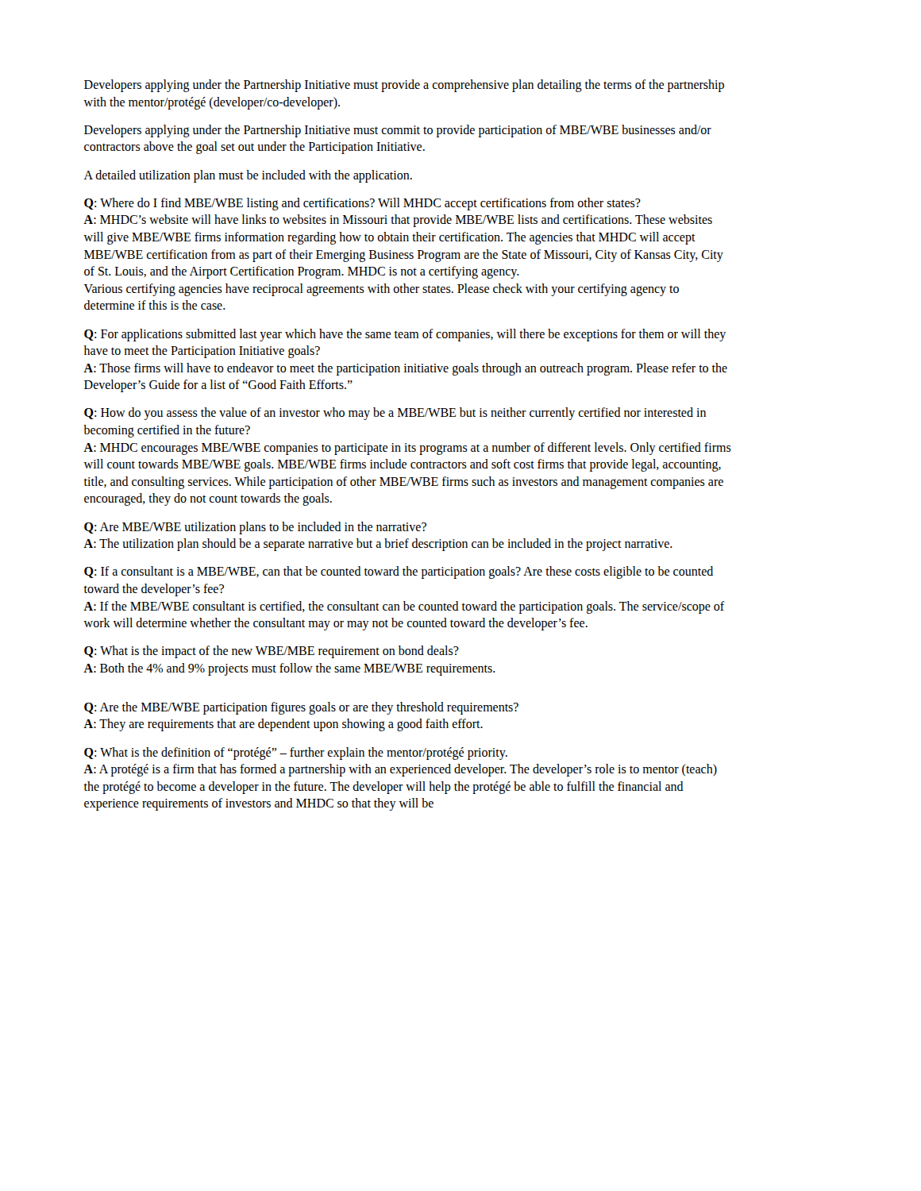Developers applying under the Partnership Initiative must provide a comprehensive plan detailing the terms of the partnership with the mentor/protégé (developer/co-developer).
Developers applying under the Partnership Initiative must commit to provide participation of MBE/WBE businesses and/or contractors above the goal set out under the Participation Initiative.
A detailed utilization plan must be included with the application.
Q: Where do I find MBE/WBE listing and certifications? Will MHDC accept certifications from other states?
A: MHDC’s website will have links to websites in Missouri that provide MBE/WBE lists and certifications. These websites will give MBE/WBE firms information regarding how to obtain their certification. The agencies that MHDC will accept MBE/WBE certification from as part of their Emerging Business Program are the State of Missouri, City of Kansas City, City of St. Louis, and the Airport Certification Program. MHDC is not a certifying agency.
Various certifying agencies have reciprocal agreements with other states. Please check with your certifying agency to determine if this is the case.
Q: For applications submitted last year which have the same team of companies, will there be exceptions for them or will they have to meet the Participation Initiative goals?
A: Those firms will have to endeavor to meet the participation initiative goals through an outreach program. Please refer to the Developer’s Guide for a list of “Good Faith Efforts.”
Q: How do you assess the value of an investor who may be a MBE/WBE but is neither currently certified nor interested in becoming certified in the future?
A: MHDC encourages MBE/WBE companies to participate in its programs at a number of different levels. Only certified firms will count towards MBE/WBE goals. MBE/WBE firms include contractors and soft cost firms that provide legal, accounting, title, and consulting services. While participation of other MBE/WBE firms such as investors and management companies are encouraged, they do not count towards the goals.
Q: Are MBE/WBE utilization plans to be included in the narrative?
A: The utilization plan should be a separate narrative but a brief description can be included in the project narrative.
Q: If a consultant is a MBE/WBE, can that be counted toward the participation goals? Are these costs eligible to be counted toward the developer’s fee?
A: If the MBE/WBE consultant is certified, the consultant can be counted toward the participation goals. The service/scope of work will determine whether the consultant may or may not be counted toward the developer’s fee.
Q: What is the impact of the new WBE/MBE requirement on bond deals?
A: Both the 4% and 9% projects must follow the same MBE/WBE requirements.
Q: Are the MBE/WBE participation figures goals or are they threshold requirements?
A: They are requirements that are dependent upon showing a good faith effort.
Q: What is the definition of “protégé” – further explain the mentor/protégé priority.
A: A protégé is a firm that has formed a partnership with an experienced developer. The developer’s role is to mentor (teach) the protégé to become a developer in the future. The developer will help the protégé be able to fulfill the financial and experience requirements of investors and MHDC so that they will be